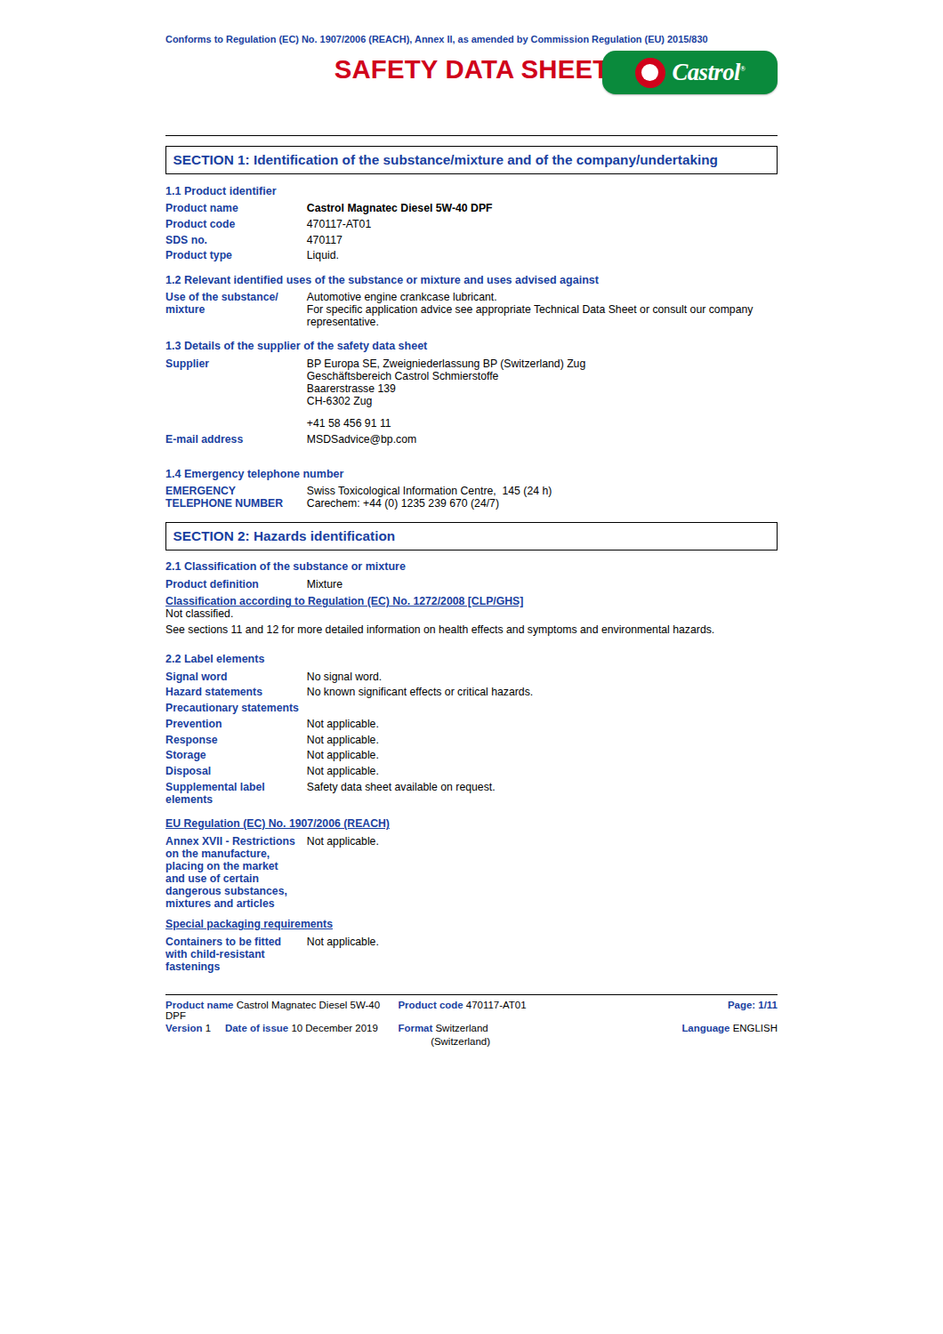Conforms to Regulation (EC) No. 1907/2006 (REACH), Annex II, as amended by Commission Regulation (EU) 2015/830
SAFETY DATA SHEET
Castrol®
SECTION 1: Identification of the substance/mixture and of the company/undertaking
1.1 Product identifier
| Product name | Castrol Magnatec Diesel 5W-40 DPF |
| Product code | 470117-AT01 |
| SDS no. | 470117 |
| Product type | Liquid. |
1.2 Relevant identified uses of the substance or mixture and uses advised against
| Use of the substance/ mixture | Automotive engine crankcase lubricant. For specific application advice see appropriate Technical Data Sheet or consult our company representative. |
1.3 Details of the supplier of the safety data sheet
| Supplier | BP Europa SE, Zweigniederlassung BP (Switzerland) Zug Geschäftsbereich Castrol Schmierstoffe Baarerstrasse 139 CH-6302 Zug +41 58 456 91 11 |
| E-mail address | MSDSadvice@bp.com |
1.4 Emergency telephone number
| EMERGENCY TELEPHONE NUMBER | Swiss Toxicological Information Centre, 145 (24 h) Carechem: +44 (0) 1235 239 670 (24/7) |
SECTION 2: Hazards identification
2.1 Classification of the substance or mixture
| Product definition | Mixture |
Classification according to Regulation (EC) No. 1272/2008 [CLP/GHS]
Not classified.
See sections 11 and 12 for more detailed information on health effects and symptoms and environmental hazards.
2.2 Label elements
| Signal word | No signal word. |
| Hazard statements | No known significant effects or critical hazards. |
| Precautionary statements | |
| Prevention | Not applicable. |
| Response | Not applicable. |
| Storage | Not applicable. |
| Disposal | Not applicable. |
| Supplemental label elements | Safety data sheet available on request. |
EU Regulation (EC) No. 1907/2006 (REACH)
| Annex XVII - Restrictions on the manufacture, placing on the market and use of certain dangerous substances, mixtures and articles | Not applicable. |
Special packaging requirements
| Containers to be fitted with child-resistant fastenings | Not applicable. |
| Product name Castrol Magnatec Diesel 5W-40 DPF | Product code 470117-AT01 | Page: 1/11 |
| Version 1 Date of issue 10 December 2019 | Format Switzerland | Language ENGLISH |
| | (Switzerland) | |